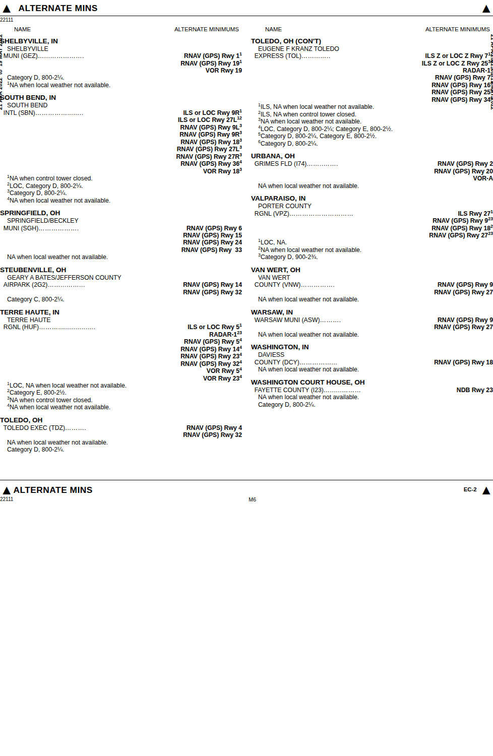M6
▲ ALTERNATE MINS
▲
22111
21 APR 2022 to 19 MAY 2022
21 APR 2022 to 19 MAY 2022
NAME ALTERNATE MINIMUMS
SHELBYVILLE, IN
SHELBYVILLE
MUNI (GEZ)…...……………. RNAV (GPS) Rwy 11
RNAV (GPS) Rwy 191
VOR Rwy 19
Category D, 800-2¼.
1NA when local weather not available.
SOUTH BEND, IN
SOUTH BEND
INTL (SBN)……………...….. ILS or LOC Rwy 9R1
ILS or LOC Rwy 27L12
RNAV (GPS) Rwy 9L3
RNAV (GPS) Rwy 9R3
RNAV (GPS) Rwy 183
RNAV (GPS) Rwy 27L3
RNAV (GPS) Rwy 27R3
RNAV (GPS) Rwy 364
VOR Rwy 183
1NA when control tower closed.
2LOC, Category D, 800-2¼.
3Category D, 800-2¼.
4NA when local weather not available.
SPRINGFIELD, OH
SPRINGFIELD/BECKLEY
MUNI (SGH)………………. RNAV (GPS) Rwy 6
RNAV (GPS) Rwy 15
RNAV (GPS) Rwy 24
RNAV (GPS) Rwy 33
NA when local weather not available.
STEUBENVILLE, OH
GEARY A BATES/JEFFERSON COUNTY
AIRPARK (2G2)……...……... RNAV (GPS) Rwy 14
RNAV (GPS) Rwy 32
Category C, 800-2¼.
TERRE HAUTE, IN
TERRE HAUTE
RGNL (HUF)………................... ILS or LOC Rwy 51
RADAR-123
RNAV (GPS) Rwy 54
RNAV (GPS) Rwy 144
RNAV (GPS) Rwy 234
RNAV (GPS) Rwy 324
VOR Rwy 54
VOR Rwy 234
1LOC, NA when local weather not available.
2Category E, 800-2½.
3NA when control tower closed.
4NA when local weather not available.
TOLEDO, OH
TOLEDO EXEC (TDZ)………. RNAV (GPS) Rwy 4
RNAV (GPS) Rwy 32
NA when local weather not available.
Category D, 800-2¼.
NAME ALTERNATE MINIMUMS
TOLEDO, OH (CON'T)
EUGENE F KRANZ TOLEDO
EXPRESS (TOL)……...….. ILS Z or LOC Z Rwy 712
ILS Z or LOC Z Rwy 2534
RADAR-15
RNAV (GPS) Rwy 75
RNAV (GPS) Rwy 166
RNAV (GPS) Rwy 255
RNAV (GPS) Rwy 346
1ILS, NA when local weather not available.
2ILS, NA when control tower closed.
3NA when local weather not available.
4LOC, Category D, 800-2¼; Category E, 800-2½.
5Category D, 800-2¼, Category E, 800-2½.
6Category D, 800-2¼.
URBANA, OH
GRIMES FLD (I74)……..……. RNAV (GPS) Rwy 2
RNAV (GPS) Rwy 20
VOR-A
NA when local weather not available.
VALPARAISO, IN
PORTER COUNTY
RGNL (VPZ)………………………… ILS Rwy 271
RNAV (GPS) Rwy 923
RNAV (GPS) Rwy 182
RNAV (GPS) Rwy 2723
1LOC, NA.
2NA when local weather not available.
3Category D, 900-2¾.
VAN WERT, OH
VAN WERT
COUNTY (VNW)……………. RNAV (GPS) Rwy 9
RNAV (GPS) Rwy 27
NA when local weather not available.
WARSAW, IN
WARSAW MUNI (ASW)………. RNAV (GPS) Rwy 9
RNAV (GPS) Rwy 27
NA when local weather not available.
WASHINGTON, IN
DAVIESS
COUNTY (DCY)……………... RNAV (GPS) Rwy 18
NA when local weather not available.
WASHINGTON COURT HOUSE, OH
FAYETTE COUNTY (I23)…......……… NDB Rwy 23
NA when local weather not available.
Category D, 800-2¼.
▲ ALTERNATE MINS
EC-2 ▲
22111 M6